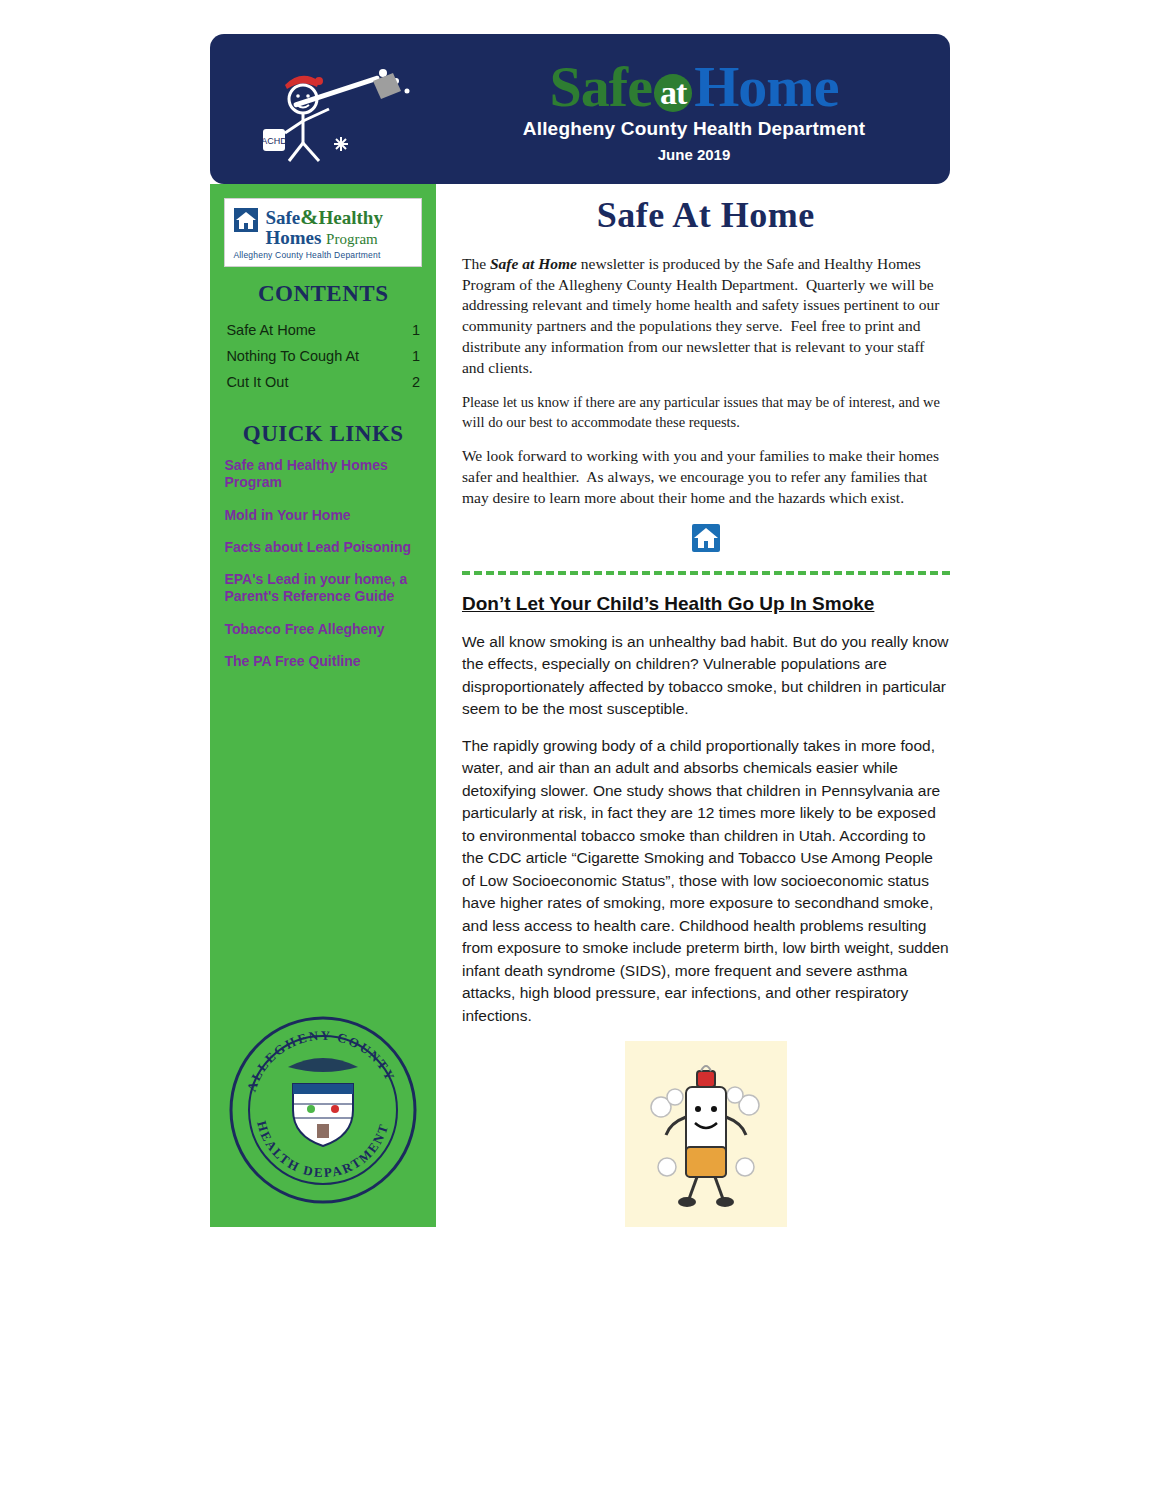ACHD
Safe at Home
Allegheny County Health Department
June 2019
Safe&Healthy
Homes Program
Allegheny County Health Department
CONTENTS
Safe At Home 1
Nothing To Cough At 1
Cut It Out 2
QUICK LINKS
Safe and Healthy Homes Program
Mold in Your Home
Facts about Lead Poisoning
EPA's Lead in your home, a Parent's Reference Guide
Tobacco Free Allegheny
The PA Free Quitline
ALLEGHENY COUNTY HEALTH DEPARTMENT
Safe At Home
The Safe at Home newsletter is produced by the Safe and Healthy Homes Program of the Allegheny County Health Department. Quarterly we will be addressing relevant and timely home health and safety issues pertinent to our community partners and the populations they serve. Feel free to print and distribute any information from our newsletter that is relevant to your staff and clients.
Please let us know if there are any particular issues that may be of interest, and we will do our best to accommodate these requests.
We look forward to working with you and your families to make their homes safer and healthier. As always, we encourage you to refer any families that may desire to learn more about their home and the hazards which exist.
Don’t Let Your Child’s Health Go Up In Smoke
We all know smoking is an unhealthy bad habit. But do you really know the effects, especially on children? Vulnerable populations are disproportionately affected by tobacco smoke, but children in particular seem to be the most susceptible.
The rapidly growing body of a child proportionally takes in more food, water, and air than an adult and absorbs chemicals easier while detoxifying slower. One study shows that children in Pennsylvania are particularly at risk, in fact they are 12 times more likely to be exposed to environmental tobacco smoke than children in Utah. According to the CDC article “Cigarette Smoking and Tobacco Use Among People of Low Socioeconomic Status”, those with low socioeconomic status have higher rates of smoking, more exposure to secondhand smoke, and less access to health care. Childhood health problems resulting from exposure to smoke include preterm birth, low birth weight, sudden infant death syndrome (SIDS), more frequent and severe asthma attacks, high blood pressure, ear infections, and other respiratory infections.